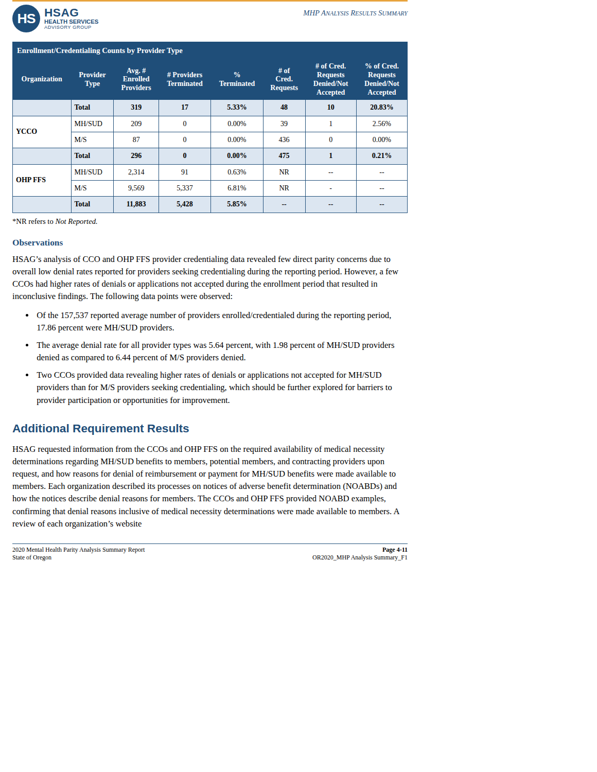HS
HSAG HEALTH SERVICES ADVISORY GROUP
MHP ANALYSIS RESULTS SUMMARY
Enrollment/Credentialing Counts by Provider Type
| Organization | Provider Type | Avg. # Enrolled Providers | # Providers Terminated | % Terminated | # of Cred. Requests | # of Cred. Requests Denied/Not Accepted | % of Cred. Requests Denied/Not Accepted |
| --- | --- | --- | --- | --- | --- | --- | --- |
| | Total | 319 | 17 | 5.33% | 48 | 10 | 20.83% |
| YCCO | MH/SUD | 209 | 0 | 0.00% | 39 | 1 | 2.56% |
| M/S | 87 | 0 | 0.00% | 436 | 0 | 0.00% |
| | Total | 296 | 0 | 0.00% | 475 | 1 | 0.21% |
| OHP FFS | MH/SUD | 2,314 | 91 | 0.63% | NR | -- | -- |
| M/S | 9,569 | 5,337 | 6.81% | NR | - | -- |
| | Total | 11,883 | 5,428 | 5.85% | -- | -- | -- |
*NR refers to Not Reported.
Observations
HSAG’s analysis of CCO and OHP FFS provider credentialing data revealed few direct parity concerns due to overall low denial rates reported for providers seeking credentialing during the reporting period. However, a few CCOs had higher rates of denials or applications not accepted during the enrollment period that resulted in inconclusive findings. The following data points were observed:
Of the 157,537 reported average number of providers enrolled/credentialed during the reporting period, 17.86 percent were MH/SUD providers.
The average denial rate for all provider types was 5.64 percent, with 1.98 percent of MH/SUD providers denied as compared to 6.44 percent of M/S providers denied.
Two CCOs provided data revealing higher rates of denials or applications not accepted for MH/SUD providers than for M/S providers seeking credentialing, which should be further explored for barriers to provider participation or opportunities for improvement.
Additional Requirement Results
HSAG requested information from the CCOs and OHP FFS on the required availability of medical necessity determinations regarding MH/SUD benefits to members, potential members, and contracting providers upon request, and how reasons for denial of reimbursement or payment for MH/SUD benefits were made available to members. Each organization described its processes on notices of adverse benefit determination (NOABDs) and how the notices describe denial reasons for members. The CCOs and OHP FFS provided NOABD examples, confirming that denial reasons inclusive of medical necessity determinations were made available to members. A review of each organization’s website
2020 Mental Health Parity Analysis Summary Report
State of Oregon
Page 4-11
OR2020_MHP Analysis Summary_F1